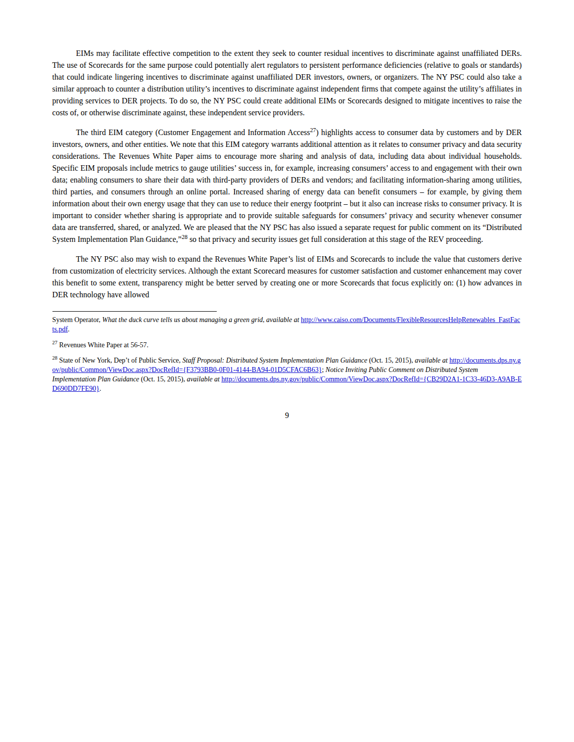EIMs may facilitate effective competition to the extent they seek to counter residual incentives to discriminate against unaffiliated DERs. The use of Scorecards for the same purpose could potentially alert regulators to persistent performance deficiencies (relative to goals or standards) that could indicate lingering incentives to discriminate against unaffiliated DER investors, owners, or organizers. The NY PSC could also take a similar approach to counter a distribution utility’s incentives to discriminate against independent firms that compete against the utility’s affiliates in providing services to DER projects. To do so, the NY PSC could create additional EIMs or Scorecards designed to mitigate incentives to raise the costs of, or otherwise discriminate against, these independent service providers.
The third EIM category (Customer Engagement and Information Access27) highlights access to consumer data by customers and by DER investors, owners, and other entities. We note that this EIM category warrants additional attention as it relates to consumer privacy and data security considerations. The Revenues White Paper aims to encourage more sharing and analysis of data, including data about individual households. Specific EIM proposals include metrics to gauge utilities’ success in, for example, increasing consumers’ access to and engagement with their own data; enabling consumers to share their data with third-party providers of DERs and vendors; and facilitating information-sharing among utilities, third parties, and consumers through an online portal. Increased sharing of energy data can benefit consumers – for example, by giving them information about their own energy usage that they can use to reduce their energy footprint – but it also can increase risks to consumer privacy. It is important to consider whether sharing is appropriate and to provide suitable safeguards for consumers’ privacy and security whenever consumer data are transferred, shared, or analyzed. We are pleased that the NY PSC has also issued a separate request for public comment on its “Distributed System Implementation Plan Guidance,”28 so that privacy and security issues get full consideration at this stage of the REV proceeding.
The NY PSC also may wish to expand the Revenues White Paper’s list of EIMs and Scorecards to include the value that customers derive from customization of electricity services. Although the extant Scorecard measures for customer satisfaction and customer enhancement may cover this benefit to some extent, transparency might be better served by creating one or more Scorecards that focus explicitly on: (1) how advances in DER technology have allowed
System Operator, What the duck curve tells us about managing a green grid, available at http://www.caiso.com/Documents/FlexibleResourcesHelpRenewables_FastFacts.pdf.
27 Revenues White Paper at 56-57.
28 State of New York, Dep’t of Public Service, Staff Proposal: Distributed System Implementation Plan Guidance (Oct. 15, 2015), available at http://documents.dps.ny.gov/public/Common/ViewDoc.aspx?DocRefId={F3793BB0-0F01-4144-BA94-01D5CFAC6B63}; Notice Inviting Public Comment on Distributed System Implementation Plan Guidance (Oct. 15, 2015), available at http://documents.dps.ny.gov/public/Common/ViewDoc.aspx?DocRefId={CB29D2A1-1C33-46D3-A9AB-ED690DD7FE90}.
9